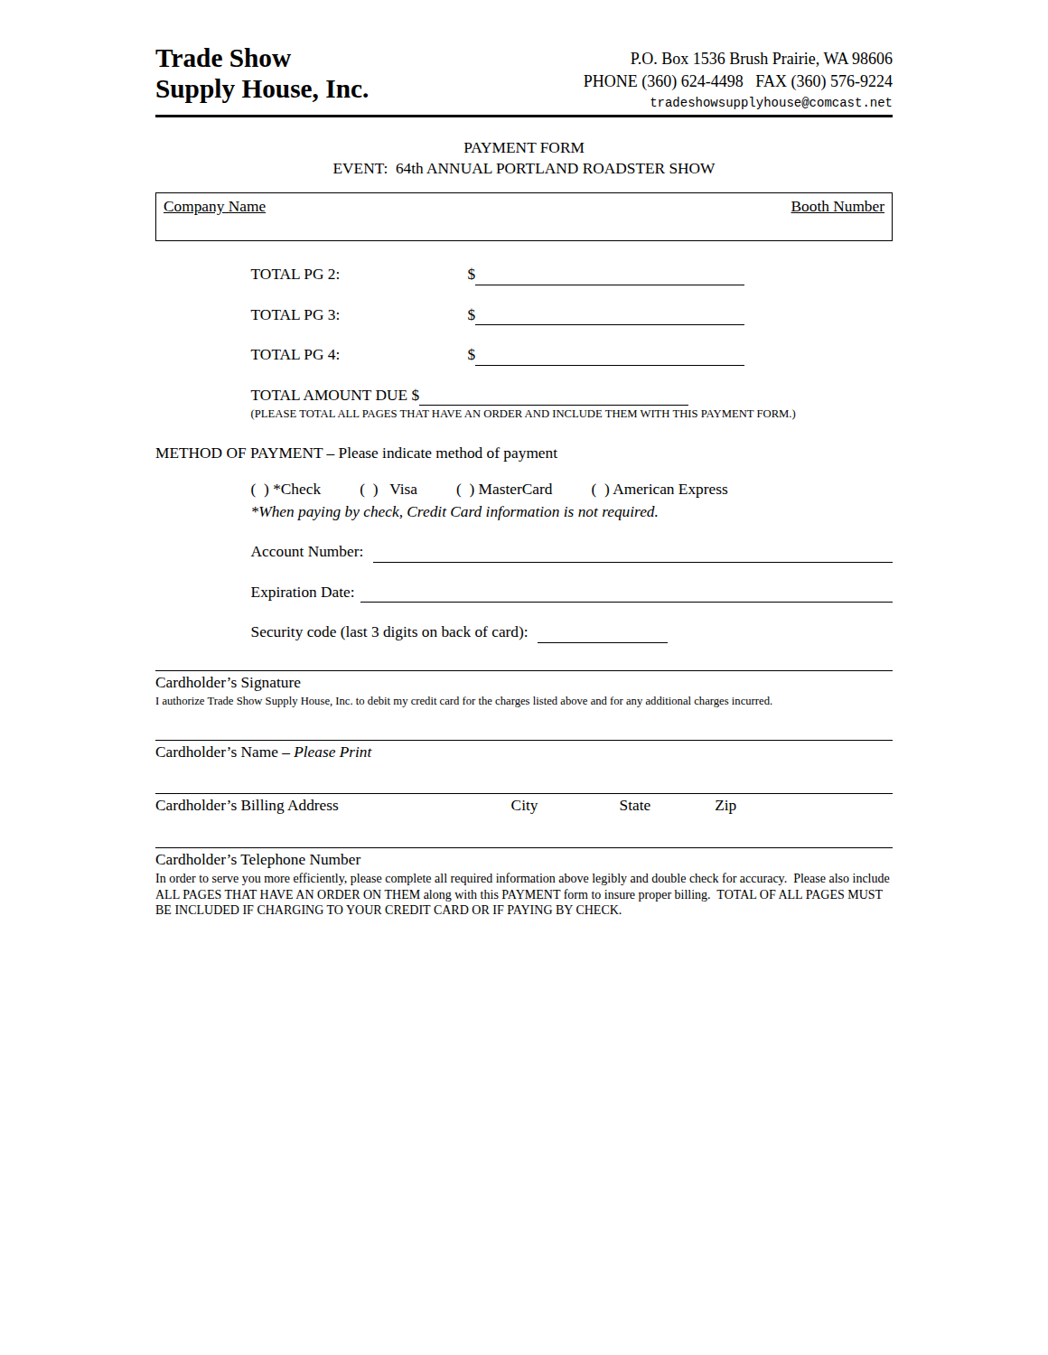Trade Show
Supply House, Inc.
P.O. Box 1536 Brush Prairie, WA 98606
PHONE (360) 624-4498 FAX (360) 576-9224
tradeshowsupplyhouse@comcast.net
PAYMENT FORM
EVENT: 64th ANNUAL PORTLAND ROADSTER SHOW
Company Name Booth Number
TOTAL PG 2:
$
TOTAL PG 3:
$
TOTAL PG 4:
$
TOTAL AMOUNT DUE $
(PLEASE TOTAL ALL PAGES THAT HAVE AN ORDER AND INCLUDE THEM WITH THIS PAYMENT FORM.)
METHOD OF PAYMENT – Please indicate method of payment
( ) *Check
( ) Visa
( ) MasterCard
( ) American Express
*When paying by check, Credit Card information is not required.
Account Number:
Expiration Date:
Security code (last 3 digits on back of card):
Cardholder’s Signature
I authorize Trade Show Supply House, Inc. to debit my credit card for the charges listed above and for any additional charges incurred.
Cardholder’s Name – Please Print
Cardholder’s Billing Address
City
State
Zip
Cardholder’s Telephone Number
In order to serve you more efficiently, please complete all required information above legibly and double check for accuracy. Please also include ALL PAGES THAT HAVE AN ORDER ON THEM along with this PAYMENT form to insure proper billing. TOTAL OF ALL PAGES MUST BE INCLUDED IF CHARGING TO YOUR CREDIT CARD OR IF PAYING BY CHECK.